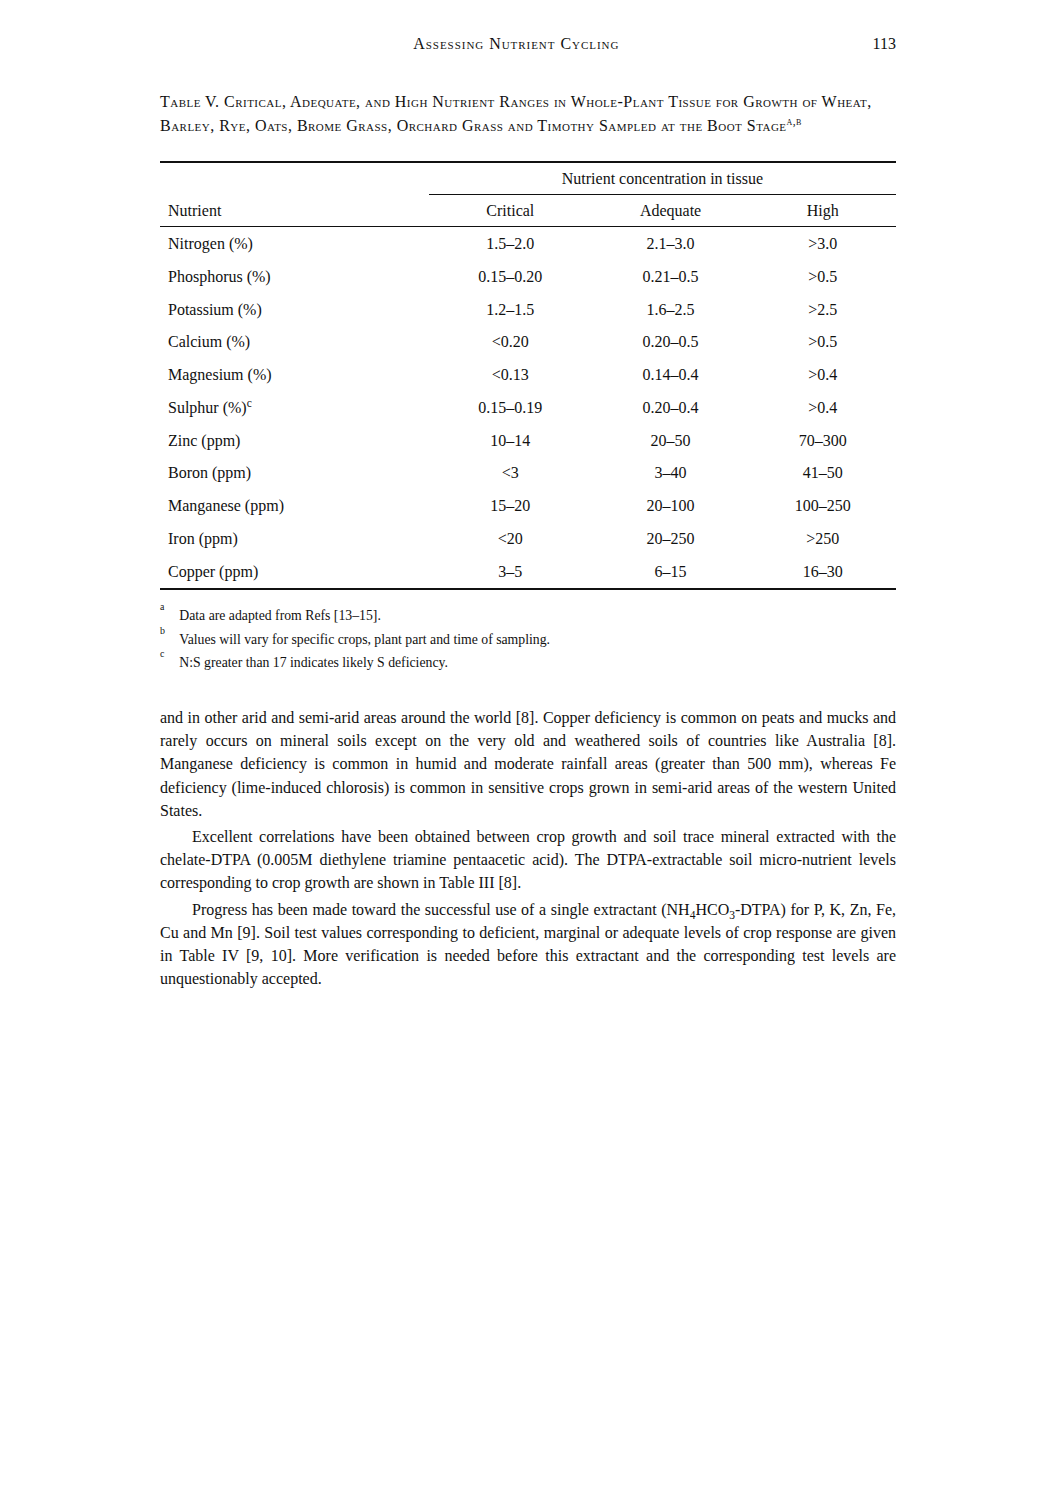Assessing Nutrient Cycling 113
Table V. Critical, Adequate, and High Nutrient Ranges in Whole-Plant Tissue for Growth of Wheat, Barley, Rye, Oats, Brome Grass, Orchard Grass and Timothy Sampled at the Boot Stagea,b
| Nutrient | Nutrient concentration in tissue |
| --- | --- |
| Critical | Adequate | High |
| Nitrogen (%) | 1.5–2.0 | 2.1–3.0 | >3.0 |
| Phosphorus (%) | 0.15–0.20 | 0.21–0.5 | >0.5 |
| Potassium (%) | 1.2–1.5 | 1.6–2.5 | >2.5 |
| Calcium (%) | <0.20 | 0.20–0.5 | >0.5 |
| Magnesium (%) | <0.13 | 0.14–0.4 | >0.4 |
| Sulphur (%) c | 0.15–0.19 | 0.20–0.4 | >0.4 |
| Zinc (ppm) | 10–14 | 20–50 | 70–300 |
| Boron (ppm) | <3 | 3–40 | 41–50 |
| Manganese (ppm) | 15–20 | 20–100 | 100–250 |
| Iron (ppm) | <20 | 20–250 | >250 |
| Copper (ppm) | 3–5 | 6–15 | 16–30 |
a Data are adapted from Refs [13–15].
b Values will vary for specific crops, plant part and time of sampling.
c N:S greater than 17 indicates likely S deficiency.
and in other arid and semi-arid areas around the world [8]. Copper deficiency is common on peats and mucks and rarely occurs on mineral soils except on the very old and weathered soils of countries like Australia [8]. Manganese deficiency is common in humid and moderate rainfall areas (greater than 500 mm), whereas Fe deficiency (lime-induced chlorosis) is common in sensitive crops grown in semi-arid areas of the western United States.
Excellent correlations have been obtained between crop growth and soil trace mineral extracted with the chelate-DTPA (0.005M diethylene triamine pentaacetic acid). The DTPA-extractable soil micro-nutrient levels corresponding to crop growth are shown in Table III [8].
Progress has been made toward the successful use of a single extractant (NH4HCO3-DTPA) for P, K, Zn, Fe, Cu and Mn [9]. Soil test values corresponding to deficient, marginal or adequate levels of crop response are given in Table IV [9, 10]. More verification is needed before this extractant and the corresponding test levels are unquestionably accepted.